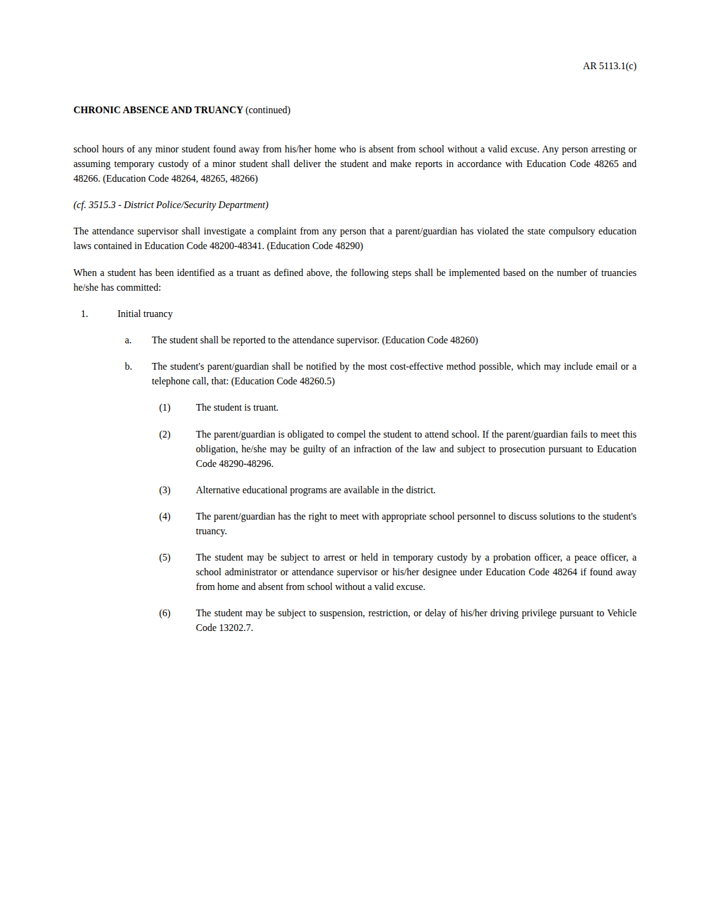AR 5113.1(c)
CHRONIC ABSENCE AND TRUANCY (continued)
school hours of any minor student found away from his/her home who is absent from school without a valid excuse. Any person arresting or assuming temporary custody of a minor student shall deliver the student and make reports in accordance with Education Code 48265 and 48266. (Education Code 48264, 48265, 48266)
(cf. 3515.3 - District Police/Security Department)
The attendance supervisor shall investigate a complaint from any person that a parent/guardian has violated the state compulsory education laws contained in Education Code 48200-48341. (Education Code 48290)
When a student has been identified as a truant as defined above, the following steps shall be implemented based on the number of truancies he/she has committed:
Initial truancy
The student shall be reported to the attendance supervisor. (Education Code 48260)
The student's parent/guardian shall be notified by the most cost-effective method possible, which may include email or a telephone call, that: (Education Code 48260.5)
The student is truant.
The parent/guardian is obligated to compel the student to attend school. If the parent/guardian fails to meet this obligation, he/she may be guilty of an infraction of the law and subject to prosecution pursuant to Education Code 48290-48296.
Alternative educational programs are available in the district.
The parent/guardian has the right to meet with appropriate school personnel to discuss solutions to the student's truancy.
The student may be subject to arrest or held in temporary custody by a probation officer, a peace officer, a school administrator or attendance supervisor or his/her designee under Education Code 48264 if found away from home and absent from school without a valid excuse.
The student may be subject to suspension, restriction, or delay of his/her driving privilege pursuant to Vehicle Code 13202.7.